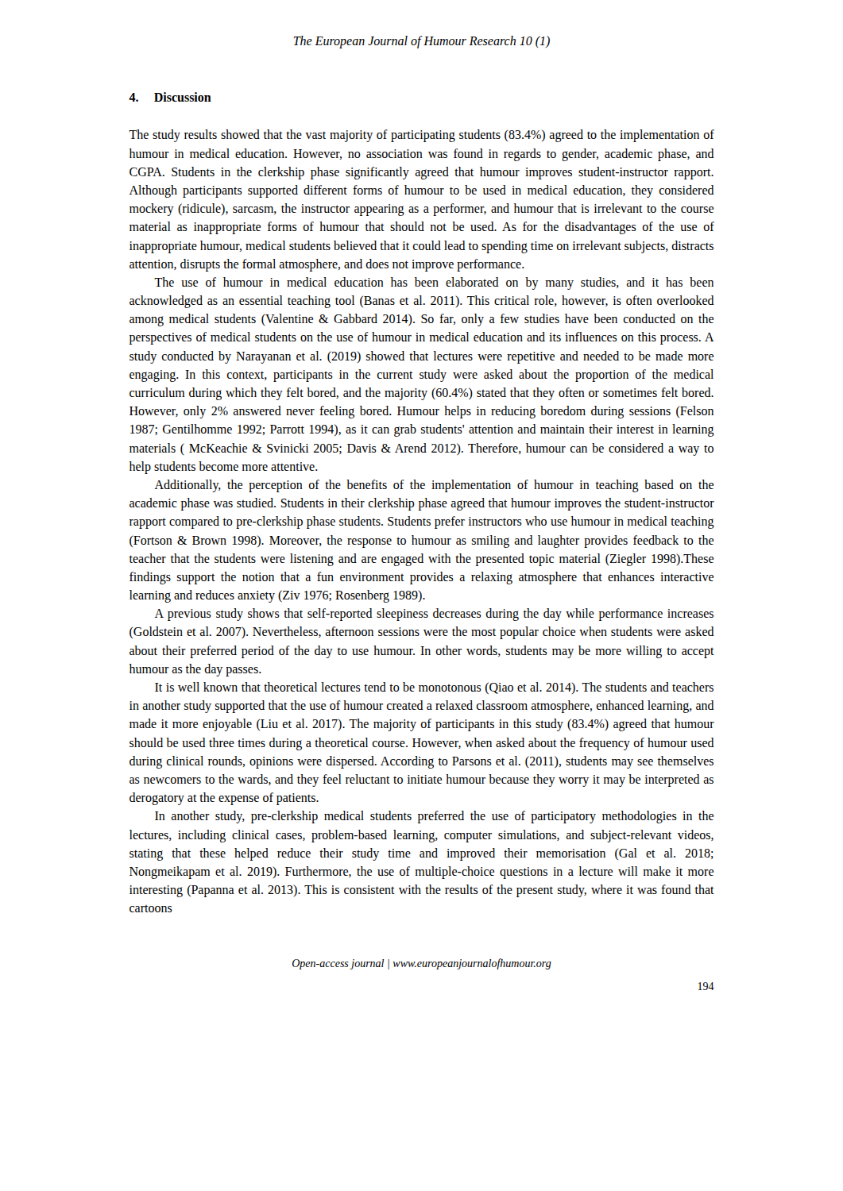The European Journal of Humour Research 10 (1)
4. Discussion
The study results showed that the vast majority of participating students (83.4%) agreed to the implementation of humour in medical education. However, no association was found in regards to gender, academic phase, and CGPA. Students in the clerkship phase significantly agreed that humour improves student-instructor rapport. Although participants supported different forms of humour to be used in medical education, they considered mockery (ridicule), sarcasm, the instructor appearing as a performer, and humour that is irrelevant to the course material as inappropriate forms of humour that should not be used. As for the disadvantages of the use of inappropriate humour, medical students believed that it could lead to spending time on irrelevant subjects, distracts attention, disrupts the formal atmosphere, and does not improve performance.
The use of humour in medical education has been elaborated on by many studies, and it has been acknowledged as an essential teaching tool (Banas et al. 2011). This critical role, however, is often overlooked among medical students (Valentine & Gabbard 2014). So far, only a few studies have been conducted on the perspectives of medical students on the use of humour in medical education and its influences on this process. A study conducted by Narayanan et al. (2019) showed that lectures were repetitive and needed to be made more engaging. In this context, participants in the current study were asked about the proportion of the medical curriculum during which they felt bored, and the majority (60.4%) stated that they often or sometimes felt bored. However, only 2% answered never feeling bored. Humour helps in reducing boredom during sessions (Felson 1987; Gentilhomme 1992; Parrott 1994), as it can grab students' attention and maintain their interest in learning materials ( McKeachie & Svinicki 2005; Davis & Arend 2012). Therefore, humour can be considered a way to help students become more attentive.
Additionally, the perception of the benefits of the implementation of humour in teaching based on the academic phase was studied. Students in their clerkship phase agreed that humour improves the student-instructor rapport compared to pre-clerkship phase students. Students prefer instructors who use humour in medical teaching (Fortson & Brown 1998). Moreover, the response to humour as smiling and laughter provides feedback to the teacher that the students were listening and are engaged with the presented topic material (Ziegler 1998).These findings support the notion that a fun environment provides a relaxing atmosphere that enhances interactive learning and reduces anxiety (Ziv 1976; Rosenberg 1989).
A previous study shows that self-reported sleepiness decreases during the day while performance increases (Goldstein et al. 2007). Nevertheless, afternoon sessions were the most popular choice when students were asked about their preferred period of the day to use humour. In other words, students may be more willing to accept humour as the day passes.
It is well known that theoretical lectures tend to be monotonous (Qiao et al. 2014). The students and teachers in another study supported that the use of humour created a relaxed classroom atmosphere, enhanced learning, and made it more enjoyable (Liu et al. 2017). The majority of participants in this study (83.4%) agreed that humour should be used three times during a theoretical course. However, when asked about the frequency of humour used during clinical rounds, opinions were dispersed. According to Parsons et al. (2011), students may see themselves as newcomers to the wards, and they feel reluctant to initiate humour because they worry it may be interpreted as derogatory at the expense of patients.
In another study, pre-clerkship medical students preferred the use of participatory methodologies in the lectures, including clinical cases, problem-based learning, computer simulations, and subject-relevant videos, stating that these helped reduce their study time and improved their memorisation (Gal et al. 2018; Nongmeikapam et al. 2019). Furthermore, the use of multiple-choice questions in a lecture will make it more interesting (Papanna et al. 2013). This is consistent with the results of the present study, where it was found that cartoons
Open-access journal | www.europeanjournalofhumour.org
194